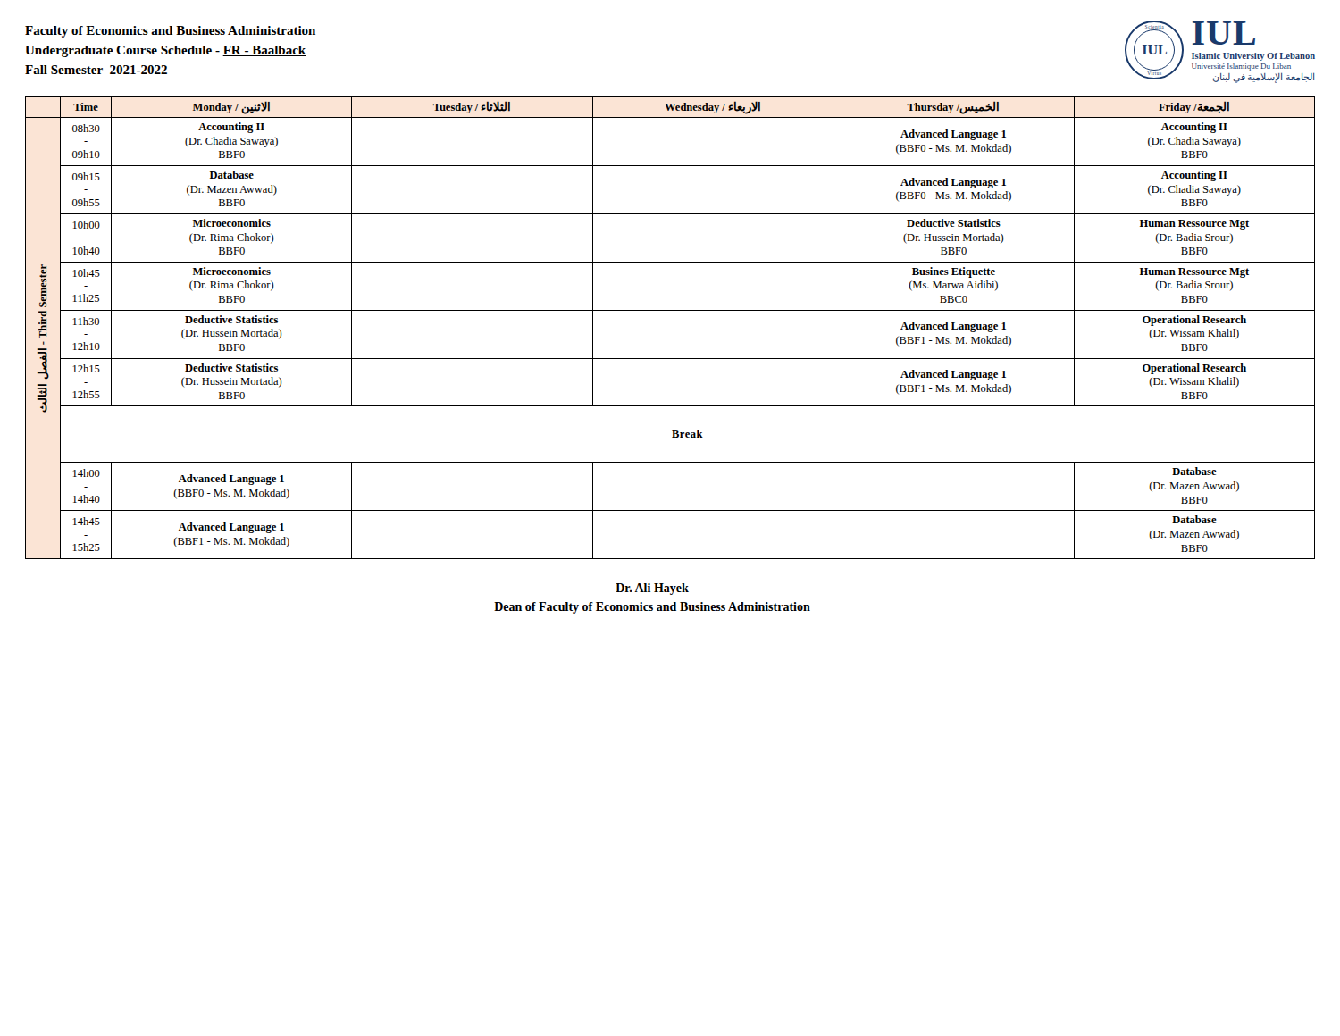Faculty of Economics and Business Administration
Undergraduate Course Schedule - FR - Baalback
Fall Semester 2021-2022
Scientia IUL Virtus
IUL
Islamic University Of Lebanon
Université Islamique Du Liban
الجامعة الإسلامية في لبنان
| | Time | Monday / الاثنين | Tuesday / الثلاثاء | Wednesday / الاربعاء | Thursday /الخميس | Friday /الجمعة |
| --- | --- | --- | --- | --- | --- | --- |
| الفصل الثالث - Third Semester | 08h30 - 09h10 | Accounting II (Dr. Chadia Sawaya) BBF0 | | | Advanced Language 1 (BBF0 - Ms. M. Mokdad) | Accounting II (Dr. Chadia Sawaya) BBF0 |
| 09h15 - 09h55 | Database (Dr. Mazen Awwad) BBF0 | | | Advanced Language 1 (BBF0 - Ms. M. Mokdad) | Accounting II (Dr. Chadia Sawaya) BBF0 |
| 10h00 - 10h40 | Microeconomics (Dr. Rima Chokor) BBF0 | | | Deductive Statistics (Dr. Hussein Mortada) BBF0 | Human Ressource Mgt (Dr. Badia Srour) BBF0 |
| 10h45 - 11h25 | Microeconomics (Dr. Rima Chokor) BBF0 | | | Busines Etiquette (Ms. Marwa Aidibi) BBC0 | Human Ressource Mgt (Dr. Badia Srour) BBF0 |
| 11h30 - 12h10 | Deductive Statistics (Dr. Hussein Mortada) BBF0 | | | Advanced Language 1 (BBF1 - Ms. M. Mokdad) | Operational Research (Dr. Wissam Khalil) BBF0 |
| 12h15 - 12h55 | Deductive Statistics (Dr. Hussein Mortada) BBF0 | | | Advanced Language 1 (BBF1 - Ms. M. Mokdad) | Operational Research (Dr. Wissam Khalil) BBF0 |
| Break |
| 14h00 - 14h40 | Advanced Language 1 (BBF0 - Ms. M. Mokdad) | | | | Database (Dr. Mazen Awwad) BBF0 |
| 14h45 - 15h25 | Advanced Language 1 (BBF1 - Ms. M. Mokdad) | | | | Database (Dr. Mazen Awwad) BBF0 |
Dr. Ali Hayek
Dean of Faculty of Economics and Business Administration